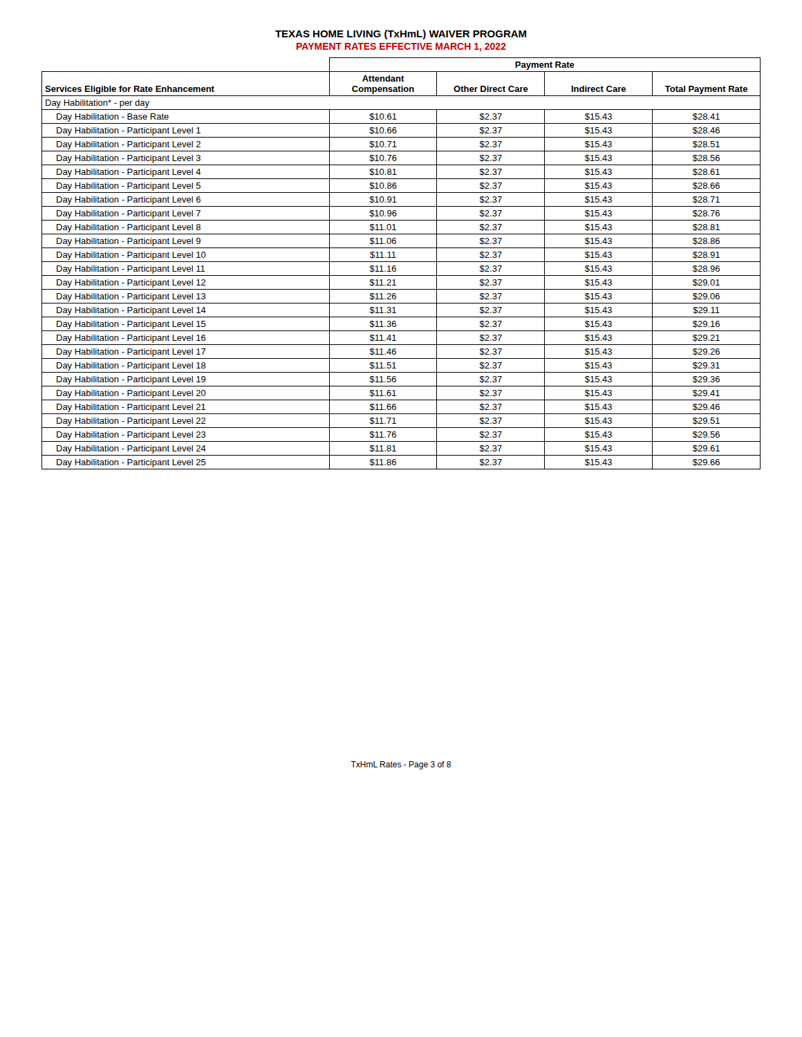TEXAS HOME LIVING (TxHmL) WAIVER PROGRAM
PAYMENT RATES EFFECTIVE MARCH 1, 2022
| | Payment Rate |
| --- | --- |
| Services Eligible for Rate Enhancement | Attendant Compensation | Other Direct Care | Indirect Care | Total Payment Rate |
| Day Habilitation* - per day |
| Day Habilitation - Base Rate | $10.61 | $2.37 | $15.43 | $28.41 |
| Day Habilitation - Participant Level 1 | $10.66 | $2.37 | $15.43 | $28.46 |
| Day Habilitation - Participant Level 2 | $10.71 | $2.37 | $15.43 | $28.51 |
| Day Habilitation - Participant Level 3 | $10.76 | $2.37 | $15.43 | $28.56 |
| Day Habilitation - Participant Level 4 | $10.81 | $2.37 | $15.43 | $28.61 |
| Day Habilitation - Participant Level 5 | $10.86 | $2.37 | $15.43 | $28.66 |
| Day Habilitation - Participant Level 6 | $10.91 | $2.37 | $15.43 | $28.71 |
| Day Habilitation - Participant Level 7 | $10.96 | $2.37 | $15.43 | $28.76 |
| Day Habilitation - Participant Level 8 | $11.01 | $2.37 | $15.43 | $28.81 |
| Day Habilitation - Participant Level 9 | $11.06 | $2.37 | $15.43 | $28.86 |
| Day Habilitation - Participant Level 10 | $11.11 | $2.37 | $15.43 | $28.91 |
| Day Habilitation - Participant Level 11 | $11.16 | $2.37 | $15.43 | $28.96 |
| Day Habilitation - Participant Level 12 | $11.21 | $2.37 | $15.43 | $29.01 |
| Day Habilitation - Participant Level 13 | $11.26 | $2.37 | $15.43 | $29.06 |
| Day Habilitation - Participant Level 14 | $11.31 | $2.37 | $15.43 | $29.11 |
| Day Habilitation - Participant Level 15 | $11.36 | $2.37 | $15.43 | $29.16 |
| Day Habilitation - Participant Level 16 | $11.41 | $2.37 | $15.43 | $29.21 |
| Day Habilitation - Participant Level 17 | $11.46 | $2.37 | $15.43 | $29.26 |
| Day Habilitation - Participant Level 18 | $11.51 | $2.37 | $15.43 | $29.31 |
| Day Habilitation - Participant Level 19 | $11.56 | $2.37 | $15.43 | $29.36 |
| Day Habilitation - Participant Level 20 | $11.61 | $2.37 | $15.43 | $29.41 |
| Day Habilitation - Participant Level 21 | $11.66 | $2.37 | $15.43 | $29.46 |
| Day Habilitation - Participant Level 22 | $11.71 | $2.37 | $15.43 | $29.51 |
| Day Habilitation - Participant Level 23 | $11.76 | $2.37 | $15.43 | $29.56 |
| Day Habilitation - Participant Level 24 | $11.81 | $2.37 | $15.43 | $29.61 |
| Day Habilitation - Participant Level 25 | $11.86 | $2.37 | $15.43 | $29.66 |
TxHmL Rates - Page 3 of 8